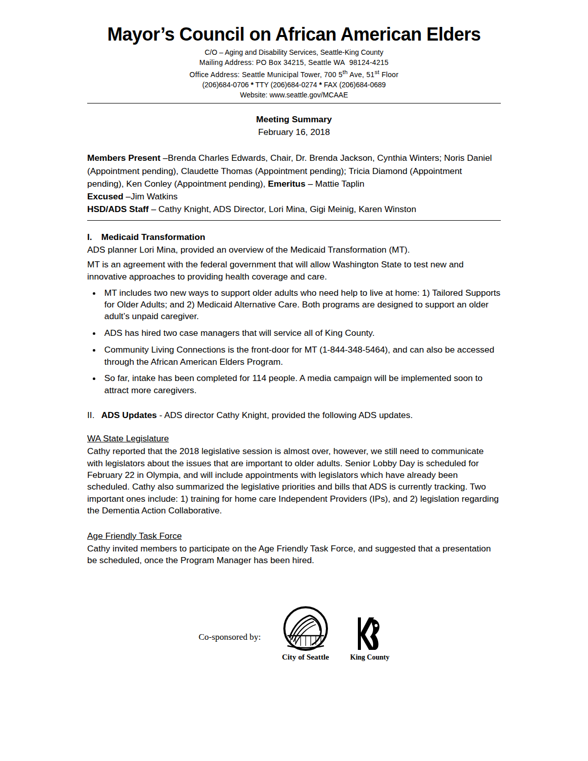Mayor’s Council on African American Elders
C/O – Aging and Disability Services, Seattle-King County
Mailing Address: PO Box 34215, Seattle WA 98124-4215
Office Address: Seattle Municipal Tower, 700 5th Ave, 51st Floor
(206)684-0706 * TTY (206)684-0274 * FAX (206)684-0689
Website: www.seattle.gov/MCAAE
Meeting Summary
February 16, 2018
Members Present –Brenda Charles Edwards, Chair, Dr. Brenda Jackson, Cynthia Winters; Noris Daniel (Appointment pending), Claudette Thomas (Appointment pending); Tricia Diamond (Appointment pending), Ken Conley (Appointment pending), Emeritus – Mattie Taplin
Excused –Jim Watkins
HSD/ADS Staff – Cathy Knight, ADS Director, Lori Mina, Gigi Meinig, Karen Winston
I. Medicaid Transformation
ADS planner Lori Mina, provided an overview of the Medicaid Transformation (MT).
MT is an agreement with the federal government that will allow Washington State to test new and innovative approaches to providing health coverage and care.
MT includes two new ways to support older adults who need help to live at home: 1) Tailored Supports for Older Adults; and 2) Medicaid Alternative Care. Both programs are designed to support an older adult’s unpaid caregiver.
ADS has hired two case managers that will service all of King County.
Community Living Connections is the front-door for MT (1-844-348-5464), and can also be accessed through the African American Elders Program.
So far, intake has been completed for 114 people. A media campaign will be implemented soon to attract more caregivers.
II. ADS Updates - ADS director Cathy Knight, provided the following ADS updates.
WA State Legislature
Cathy reported that the 2018 legislative session is almost over, however, we still need to communicate with legislators about the issues that are important to older adults. Senior Lobby Day is scheduled for February 22 in Olympia, and will include appointments with legislators which have already been scheduled. Cathy also summarized the legislative priorities and bills that ADS is currently tracking. Two important ones include: 1) training for home care Independent Providers (IPs), and 2) legislation regarding the Dementia Action Collaborative.
Age Friendly Task Force
Cathy invited members to participate on the Age Friendly Task Force, and suggested that a presentation be scheduled, once the Program Manager has been hired.
Co-sponsored by:
City of Seattle
King County